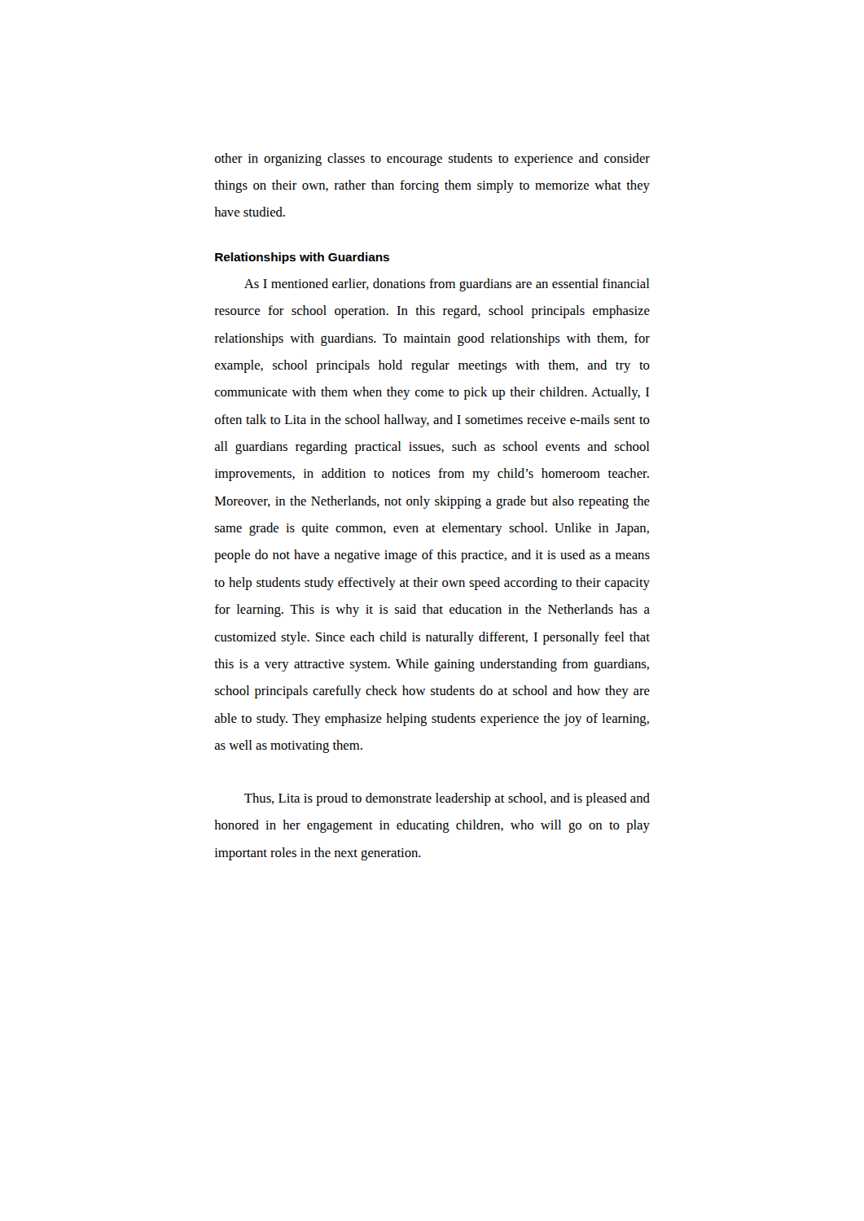other in organizing classes to encourage students to experience and consider things on their own, rather than forcing them simply to memorize what they have studied.
Relationships with Guardians
As I mentioned earlier, donations from guardians are an essential financial resource for school operation. In this regard, school principals emphasize relationships with guardians. To maintain good relationships with them, for example, school principals hold regular meetings with them, and try to communicate with them when they come to pick up their children. Actually, I often talk to Lita in the school hallway, and I sometimes receive e‑mails sent to all guardians regarding practical issues, such as school events and school improvements, in addition to notices from my child’s homeroom teacher. Moreover, in the Netherlands, not only skipping a grade but also repeating the same grade is quite common, even at elementary school. Unlike in Japan, people do not have a negative image of this practice, and it is used as a means to help students study effectively at their own speed according to their capacity for learning. This is why it is said that education in the Netherlands has a customized style. Since each child is naturally different, I personally feel that this is a very attractive system. While gaining understanding from guardians, school principals carefully check how students do at school and how they are able to study. They emphasize helping students experience the joy of learning, as well as motivating them.
Thus, Lita is proud to demonstrate leadership at school, and is pleased and honored in her engagement in educating children, who will go on to play important roles in the next generation.